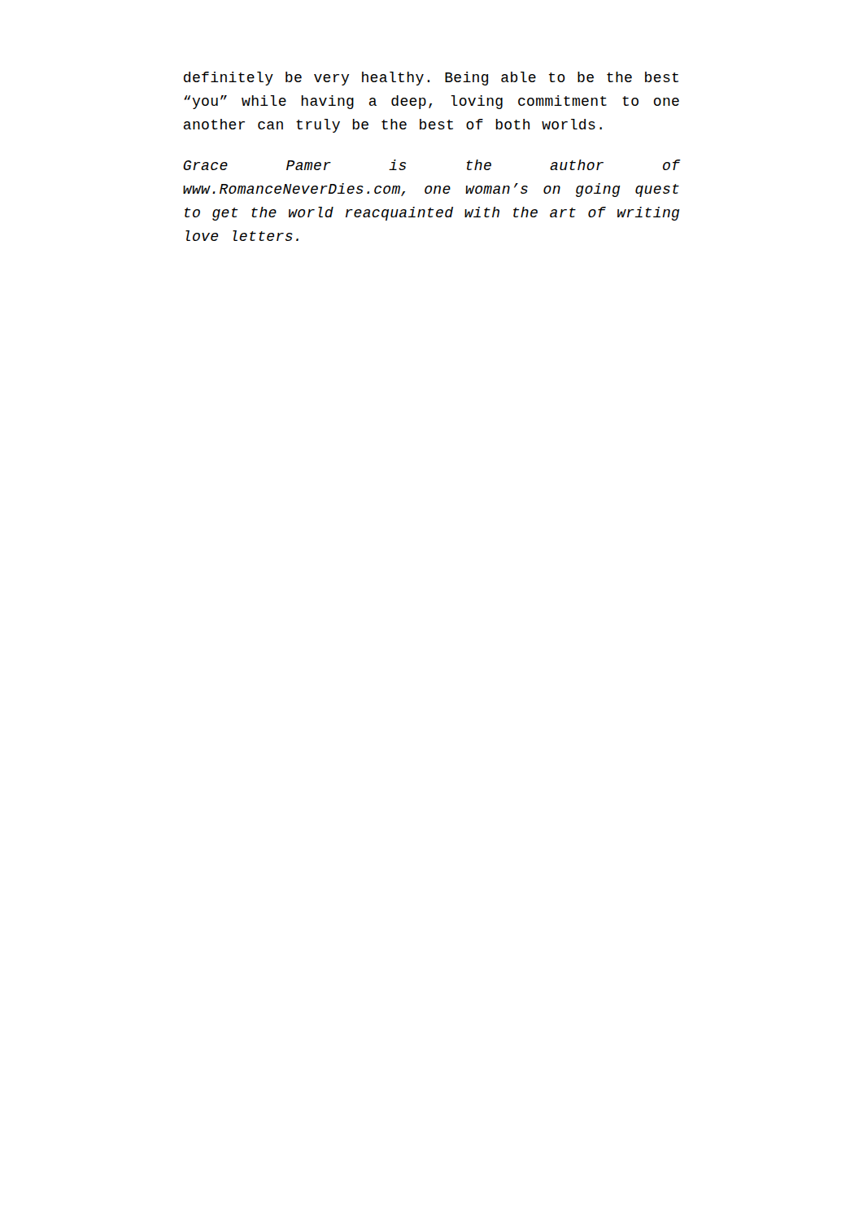definitely be very healthy. Being able to be the best “you” while having a deep, loving commitment to one another can truly be the best of both worlds.
Grace Pamer is the author of www.RomanceNeverDies.com, one woman’s on going quest to get the world reacquainted with the art of writing love letters.